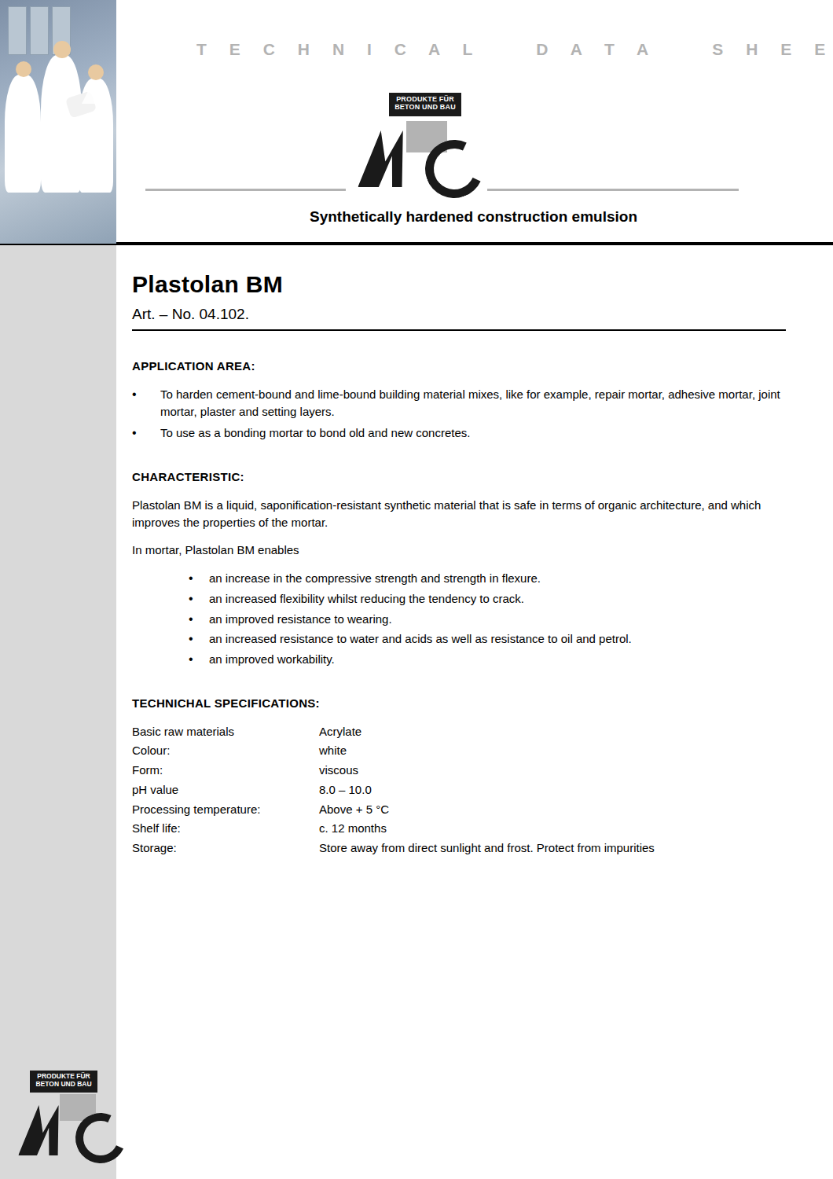T E C H N I C A L D A T A S H E E T
PRODUKTE FÜR
BETON UND BAU
Synthetically hardened construction emulsion
Plastolan BM
Art. – No. 04.102.
APPLICATION AREA:
To harden cement-bound and lime-bound building material mixes, like for example, repair mortar, adhesive mortar, joint mortar, plaster and setting layers.
To use as a bonding mortar to bond old and new concretes.
CHARACTERISTIC:
Plastolan BM is a liquid, saponification-resistant synthetic material that is safe in terms of organic architecture, and which improves the properties of the mortar.
In mortar, Plastolan BM enables
an increase in the compressive strength and strength in flexure.
an increased flexibility whilst reducing the tendency to crack.
an improved resistance to wearing.
an increased resistance to water and acids as well as resistance to oil and petrol.
an improved workability.
TECHNICHAL SPECIFICATIONS:
| Basic raw materials | Acrylate |
| Colour: | white |
| Form: | viscous |
| pH value | 8.0 – 10.0 |
| Processing temperature: | Above + 5 °C |
| Shelf life: | c. 12 months |
| Storage: | Store away from direct sunlight and frost. Protect from impurities |
PRODUKTE FÜR
BETON UND BAU